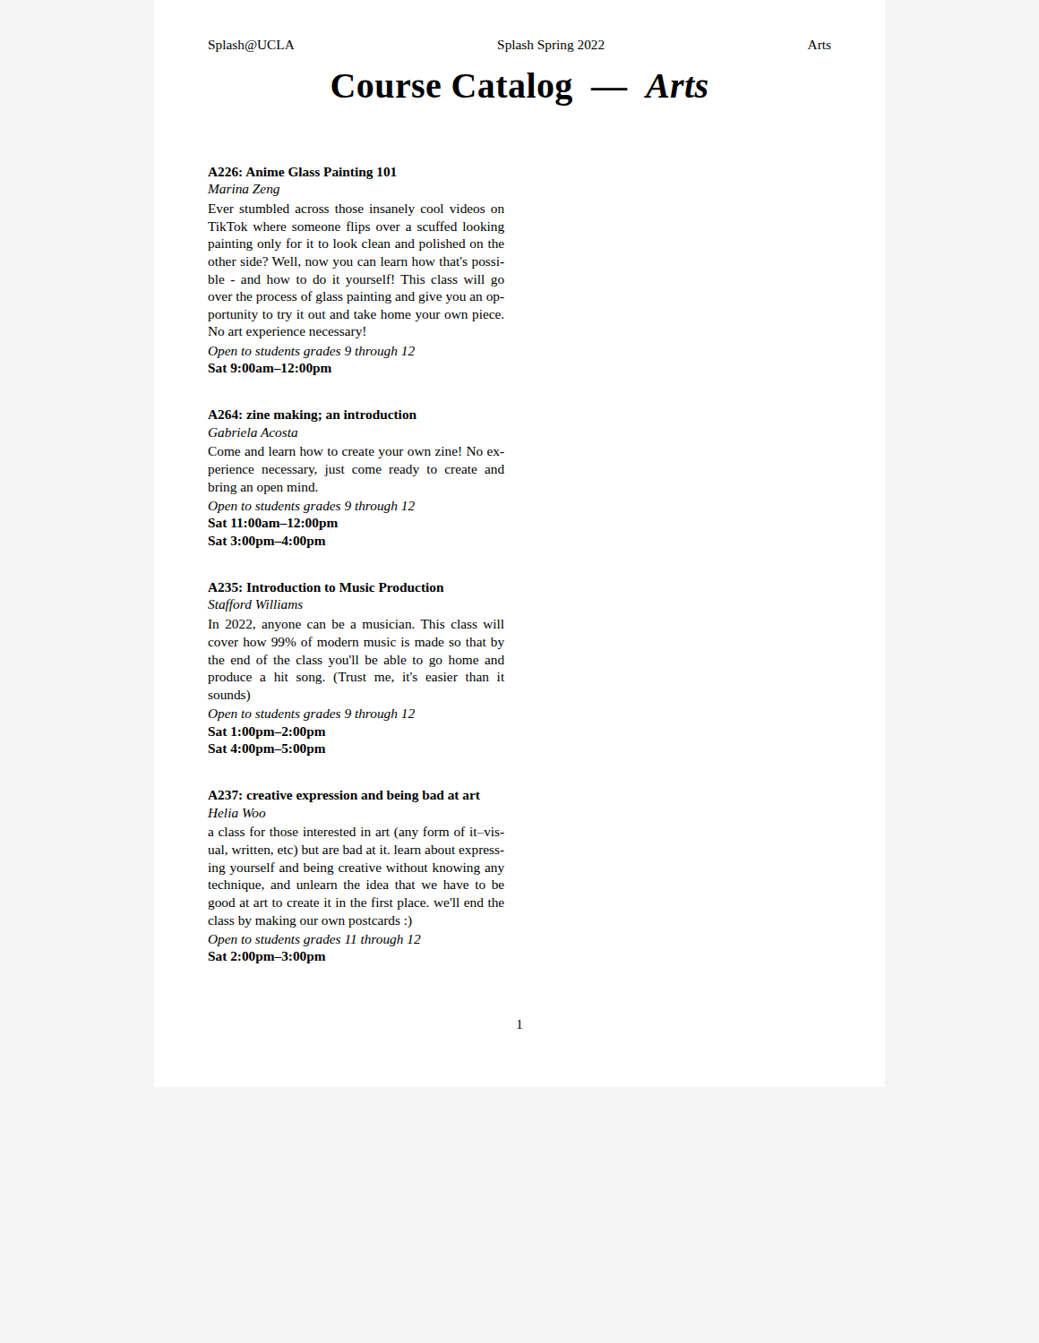Splash@UCLA Splash Spring 2022 Arts
Course Catalog — Arts
A226: Anime Glass Painting 101
Marina Zeng
Ever stumbled across those insanely cool videos on TikTok where someone flips over a scuffed looking painting only for it to look clean and polished on the other side? Well, now you can learn how that's possible - and how to do it yourself! This class will go over the process of glass painting and give you an opportunity to try it out and take home your own piece. No art experience necessary!
Open to students grades 9 through 12
Sat 9:00am–12:00pm
A264: zine making; an introduction
Gabriela Acosta
Come and learn how to create your own zine! No experience necessary, just come ready to create and bring an open mind.
Open to students grades 9 through 12
Sat 11:00am–12:00pm
Sat 3:00pm–4:00pm
A235: Introduction to Music Production
Stafford Williams
In 2022, anyone can be a musician. This class will cover how 99% of modern music is made so that by the end of the class you'll be able to go home and produce a hit song. (Trust me, it's easier than it sounds)
Open to students grades 9 through 12
Sat 1:00pm–2:00pm
Sat 4:00pm–5:00pm
A237: creative expression and being bad at art
Helia Woo
a class for those interested in art (any form of it–visual, written, etc) but are bad at it. learn about expressing yourself and being creative without knowing any technique, and unlearn the idea that we have to be good at art to create it in the first place. we'll end the class by making our own postcards :)
Open to students grades 11 through 12
Sat 2:00pm–3:00pm
1